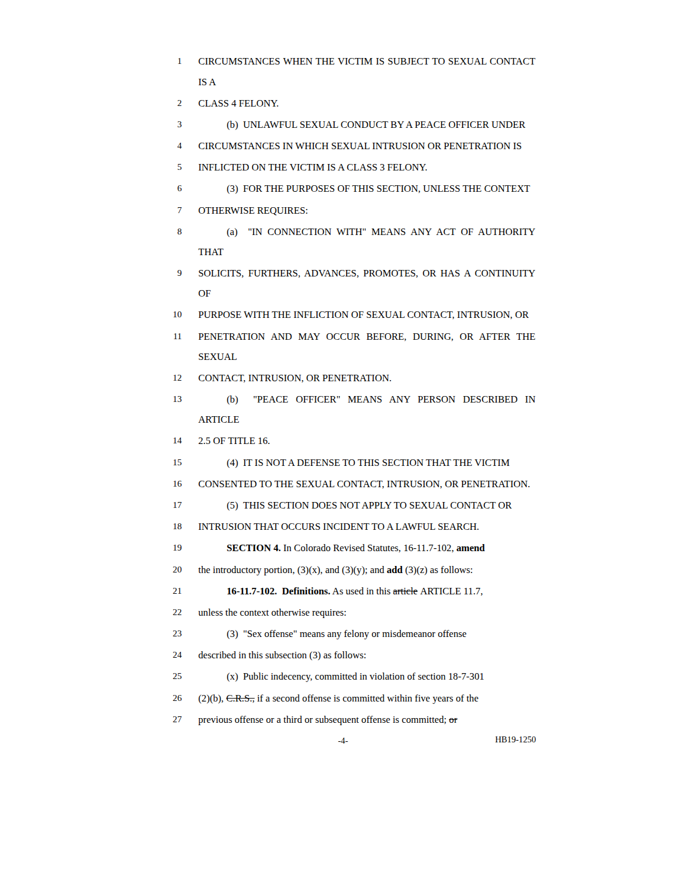| 1 | CIRCUMSTANCES WHEN THE VICTIM IS SUBJECT TO SEXUAL CONTACT IS A |
| 2 | CLASS 4 FELONY. |
| 3 | (b) UNLAWFUL SEXUAL CONDUCT BY A PEACE OFFICER UNDER |
| 4 | CIRCUMSTANCES IN WHICH SEXUAL INTRUSION OR PENETRATION IS |
| 5 | INFLICTED ON THE VICTIM IS A CLASS 3 FELONY. |
| 6 | (3) FOR THE PURPOSES OF THIS SECTION, UNLESS THE CONTEXT |
| 7 | OTHERWISE REQUIRES: |
| 8 | (a) "IN CONNECTION WITH" MEANS ANY ACT OF AUTHORITY THAT |
| 9 | SOLICITS, FURTHERS, ADVANCES, PROMOTES, OR HAS A CONTINUITY OF |
| 10 | PURPOSE WITH THE INFLICTION OF SEXUAL CONTACT, INTRUSION, OR |
| 11 | PENETRATION AND MAY OCCUR BEFORE, DURING, OR AFTER THE SEXUAL |
| 12 | CONTACT, INTRUSION, OR PENETRATION. |
| 13 | (b) "PEACE OFFICER" MEANS ANY PERSON DESCRIBED IN ARTICLE |
| 14 | 2.5 OF TITLE 16. |
| 15 | (4) IT IS NOT A DEFENSE TO THIS SECTION THAT THE VICTIM |
| 16 | CONSENTED TO THE SEXUAL CONTACT, INTRUSION, OR PENETRATION. |
| 17 | (5) THIS SECTION DOES NOT APPLY TO SEXUAL CONTACT OR |
| 18 | INTRUSION THAT OCCURS INCIDENT TO A LAWFUL SEARCH. |
| 19 | SECTION 4. In Colorado Revised Statutes, 16-11.7-102, amend |
| 20 | the introductory portion, (3)(x), and (3)(y); and add (3)(z) as follows: |
| 21 | 16-11.7-102. Definitions. As used in this article ARTICLE 11.7, |
| 22 | unless the context otherwise requires: |
| 23 | (3) "Sex offense" means any felony or misdemeanor offense |
| 24 | described in this subsection (3) as follows: |
| 25 | (x) Public indecency, committed in violation of section 18-7-301 |
| 26 | (2)(b), C.R.S., if a second offense is committed within five years of the |
| 27 | previous offense or a third or subsequent offense is committed; or |
-4-
HB19-1250